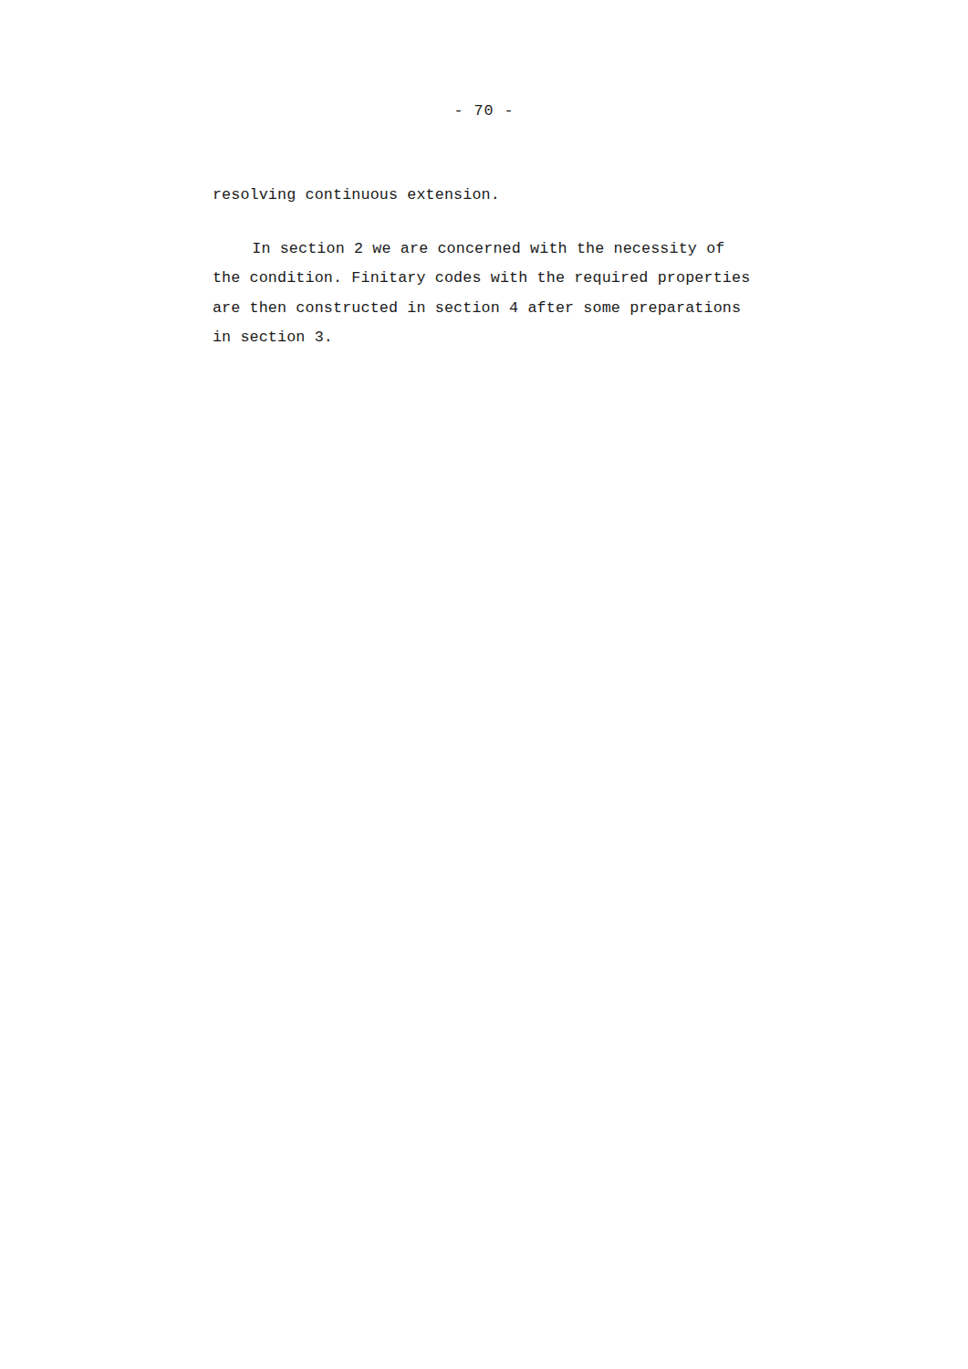- 70 -
resolving continuous extension.
In section 2 we are concerned with the necessity of the condition. Finitary codes with the required properties are then constructed in section 4 after some preparations in section 3.